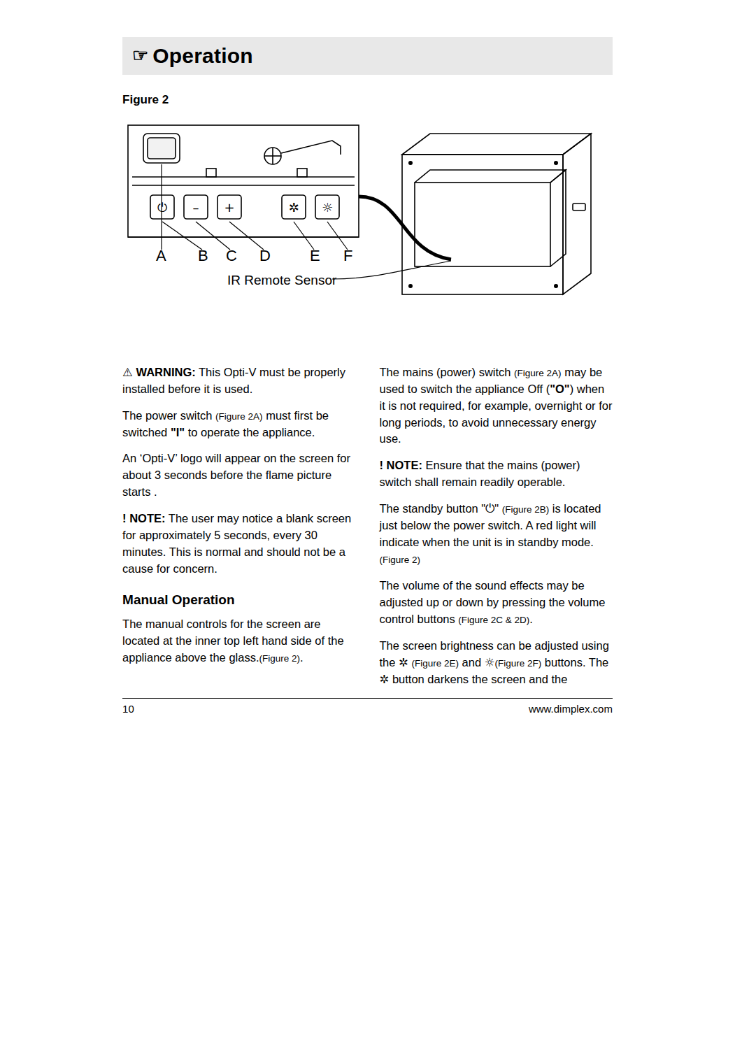☞Operation
Figure 2
⏻ – + ✲ ☼ A B C D E F IR Remote Sensor
⚠ WARNING: This Opti-V must be properly installed before it is used.
The power switch (Figure 2A) must first be switched "I" to operate the appliance.
An ‘Opti-V’ logo will appear on the screen for about 3 seconds before the flame picture starts .
! NOTE: The user may notice a blank screen for approximately 5 seconds, every 30 minutes. This is normal and should not be a cause for concern.
Manual Operation
The manual controls for the screen are located at the inner top left hand side of the appliance above the glass.(Figure 2).
The mains (power) switch (Figure 2A) may be used to switch the appliance Off ("O") when it is not required, for example, overnight or for long periods, to avoid unnecessary energy use.
! NOTE: Ensure that the mains (power) switch shall remain readily operable.
The standby button "⏻" (Figure 2B) is located just below the power switch. A red light will indicate when the unit is in standby mode. (Figure 2)
The volume of the sound effects may be adjusted up or down by pressing the volume control buttons (Figure 2C & 2D).
The screen brightness can be adjusted using the ✲ (Figure 2E) and ☼(Figure 2F) buttons. The ✲ button darkens the screen and the
10
www.dimplex.com